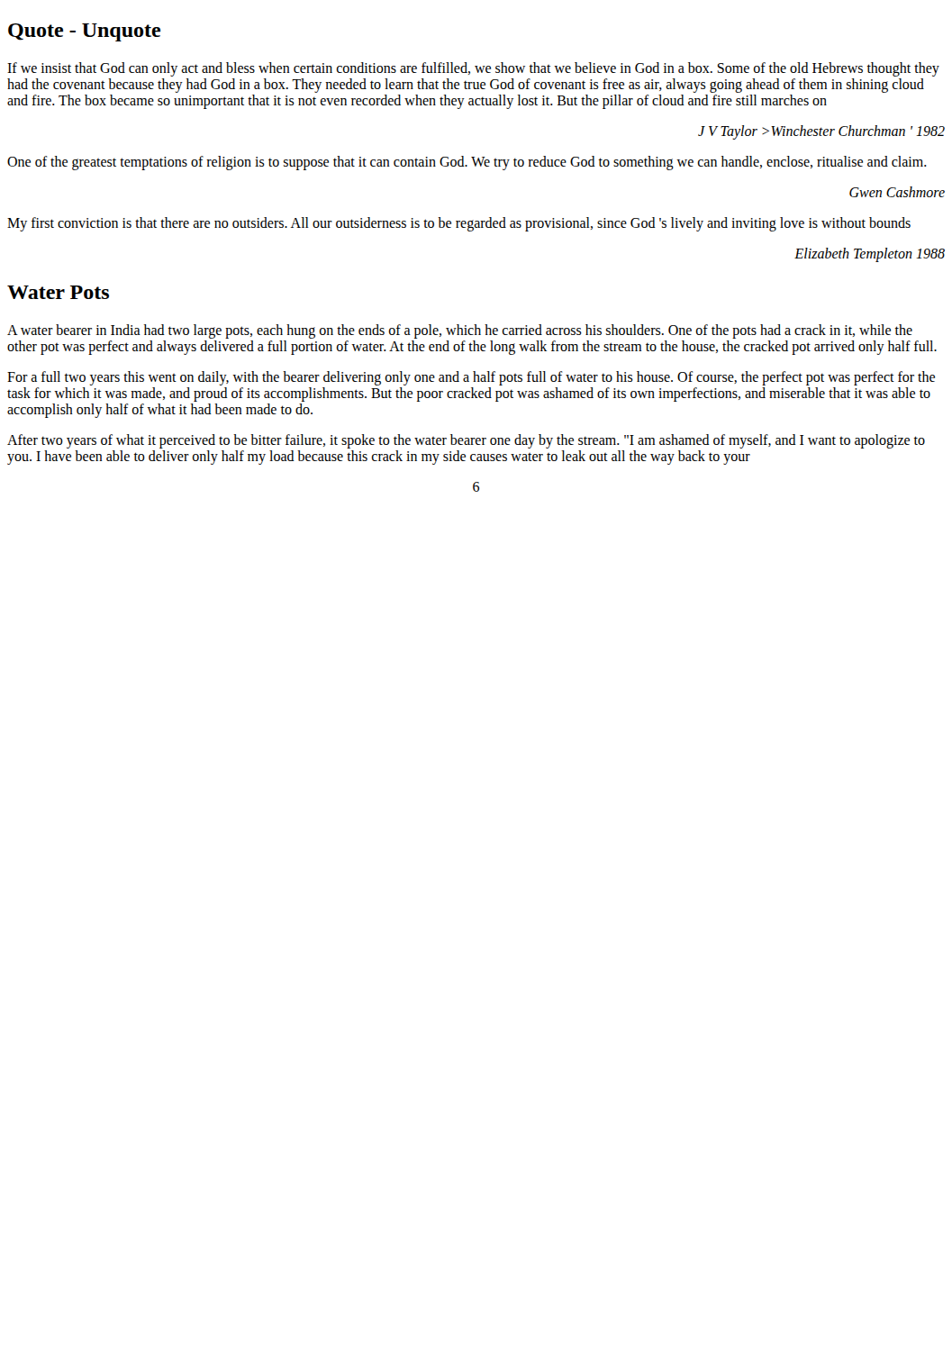Quote - Unquote
If we insist that God can only act and bless when certain conditions are fulfilled, we show that we believe in God in a box. Some of the old Hebrews thought they had the covenant because they had God in a box. They needed to learn that the true God of covenant is free as air, always going ahead of them in shining cloud and fire. The box became so unimportant that it is not even recorded when they actually lost it. But the pillar of cloud and fire still marches on
J V Taylor >Winchester Churchman ' 1982
One of the greatest temptations of religion is to suppose that it can contain God. We try to reduce God to something we can handle, enclose, ritualise and claim.
Gwen Cashmore
My first conviction is that there are no outsiders. All our outsiderness is to be regarded as provisional, since God 's lively and inviting love is without bounds
Elizabeth Templeton 1988
Water Pots
A water bearer in India had two large pots, each hung on the ends of a pole, which he carried across his shoulders. One of the pots had a crack in it, while the other pot was perfect and always delivered a full portion of water. At the end of the long walk from the stream to the house, the cracked pot arrived only half full.
For a full two years this went on daily, with the bearer delivering only one and a half pots full of water to his house. Of course, the perfect pot was perfect for the task for which it was made, and proud of its accomplishments. But the poor cracked pot was ashamed of its own imperfections, and miserable that it was able to accomplish only half of what it had been made to do.
After two years of what it perceived to be bitter failure, it spoke to the water bearer one day by the stream. "I am ashamed of myself, and I want to apologize to you. I have been able to deliver only half my load because this crack in my side causes water to leak out all the way back to your
6